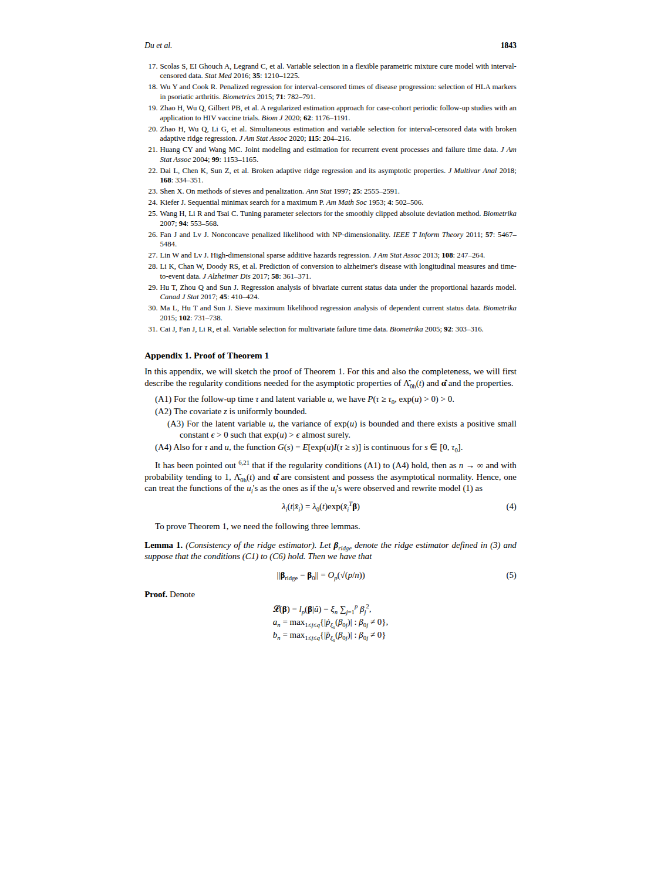Du et al. 1843
17 Scolas S, EI Ghouch A, Legrand C, et al. Variable selection in a flexible parametric mixture cure model with interval-censored data. Stat Med 2016; 35: 1210–1225.
18 Wu Y and Cook R. Penalized regression for interval-censored times of disease progression: selection of HLA markers in psoriatic arthritis. Biometrics 2015; 71: 782–791.
19 Zhao H, Wu Q, Gilbert PB, et al. A regularized estimation approach for case-cohort periodic follow-up studies with an application to HIV vaccine trials. Biom J 2020; 62: 1176–1191.
20 Zhao H, Wu Q, Li G, et al. Simultaneous estimation and variable selection for interval-censored data with broken adaptive ridge regression. J Am Stat Assoc 2020; 115: 204–216.
21 Huang CY and Wang MC. Joint modeling and estimation for recurrent event processes and failure time data. J Am Stat Assoc 2004; 99: 1153–1165.
22 Dai L, Chen K, Sun Z, et al. Broken adaptive ridge regression and its asymptotic properties. J Multivar Anal 2018; 168: 334–351.
23 Shen X. On methods of sieves and penalization. Ann Stat 1997; 25: 2555–2591.
24 Kiefer J. Sequential minimax search for a maximum P. Am Math Soc 1953; 4: 502–506.
25 Wang H, Li R and Tsai C. Tuning parameter selectors for the smoothly clipped absolute deviation method. Biometrika 2007; 94: 553–568.
26 Fan J and Lv J. Nonconcave penalized likelihood with NP-dimensionality. IEEE T Inform Theory 2011; 57: 5467–5484.
27 Lin W and Lv J. High-dimensional sparse additive hazards regression. J Am Stat Assoc 2013; 108: 247–264.
28 Li K, Chan W, Doody RS, et al. Prediction of conversion to alzheimer's disease with longitudinal measures and time-to-event data. J Alzheimer Dis 2017; 58: 361–371.
29 Hu T, Zhou Q and Sun J. Regression analysis of bivariate current status data under the proportional hazards model. Canad J Stat 2017; 45: 410–424.
30 Ma L, Hu T and Sun J. Sieve maximum likelihood regression analysis of dependent current status data. Biometrika 2015; 102: 731–738.
31 Cai J, Fan J, Li R, et al. Variable selection for multivariate failure time data. Biometrika 2005; 92: 303–316.
Appendix 1. Proof of Theorem 1
In this appendix, we will sketch the proof of Theorem 1. For this and also the completeness, we will first describe the regularity conditions needed for the asymptotic properties of Λ̂0h(t) and α̂ and the properties.
(A1) For the follow-up time τ and latent variable u, we have P(τ ≥ τ0, exp(u) > 0) > 0.
(A2) The covariate z is uniformly bounded.
(A3) For the latent variable u, the variance of exp(u) is bounded and there exists a positive small constant ϵ > 0 such that exp(u) > ϵ almost surely.
(A4) Also for τ and u, the function G(s) = E[exp(u)I(τ ≥ s)] is continuous for s ∈ [0, τ0].
It has been pointed out 6,21 that if the regularity conditions (A1) to (A4) hold, then as n → ∞ and with probability tending to 1, Λ̂0h(t) and α̂ are consistent and possess the asymptotical normality. Hence, one can treat the functions of the ui's as the ones as if the ui's were observed and rewrite model (1) as
λi(t|x̂i) = λ0(t)exp(x̂iT β) (4)
To prove Theorem 1, we need the following three lemmas.
Lemma 1. (Consistency of the ridge estimator). Let βridge denote the ridge estimator defined in (3) and suppose that the conditions (C1) to (C6) hold. Then we have that
||βridge − β0|| = Op(√(p/n)) (5)
Proof. Denote
𝓛(β) = lp(β|û) − ξn ∑j=1p βj2,
an = max1≤j≤q{|ṗξn(β0j)| : β0j ≠ 0},
bn = max1≤j≤q{|p̈ξn(β0j)| : β0j ≠ 0}